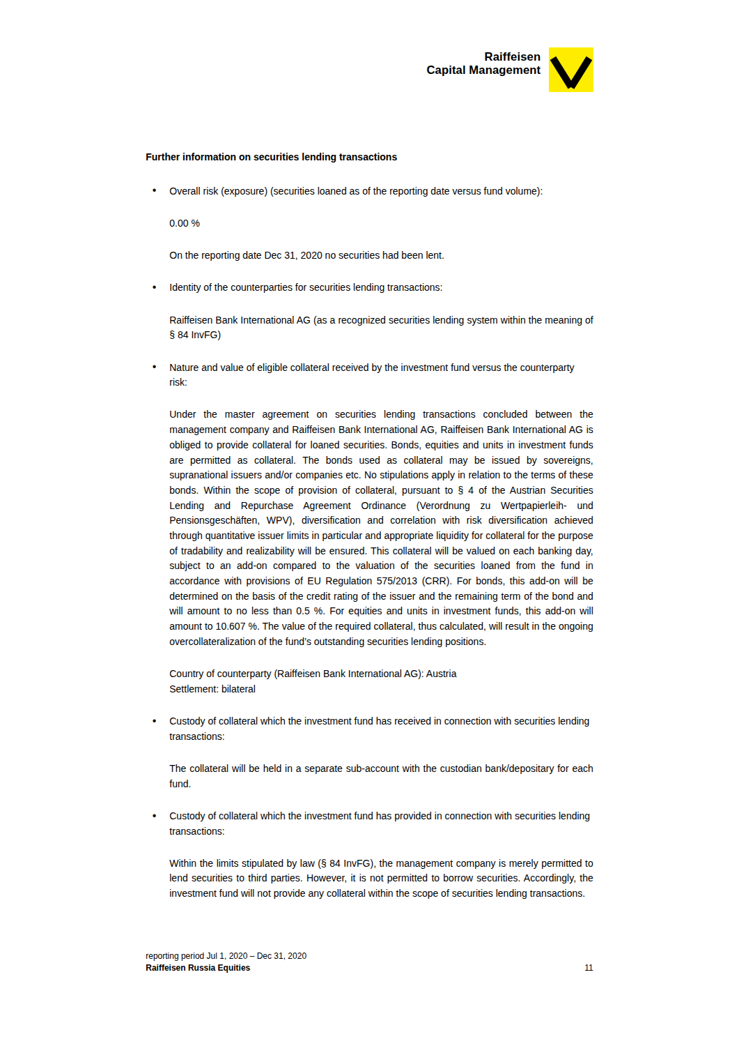Raiffeisen
Capital Management
Further information on securities lending transactions
Overall risk (exposure) (securities loaned as of the reporting date versus fund volume):
0.00 %
On the reporting date Dec 31, 2020 no securities had been lent.
Identity of the counterparties for securities lending transactions:
Raiffeisen Bank International AG (as a recognized securities lending system within the meaning of § 84 InvFG)
Nature and value of eligible collateral received by the investment fund versus the counterparty risk:
Under the master agreement on securities lending transactions concluded between the management company and Raiffeisen Bank International AG, Raiffeisen Bank International AG is obliged to provide collateral for loaned securities. Bonds, equities and units in investment funds are permitted as collateral. The bonds used as collateral may be issued by sovereigns, supranational issuers and/or companies etc. No stipulations apply in relation to the terms of these bonds. Within the scope of provision of collateral, pursuant to § 4 of the Austrian Securities Lending and Repurchase Agreement Ordinance (Verordnung zu Wertpapierleih- und Pensionsgeschäften, WPV), diversification and correlation with risk diversification achieved through quantitative issuer limits in particular and appropriate liquidity for collateral for the purpose of tradability and realizability will be ensured. This collateral will be valued on each banking day, subject to an add-on compared to the valuation of the securities loaned from the fund in accordance with provisions of EU Regulation 575/2013 (CRR). For bonds, this add-on will be determined on the basis of the credit rating of the issuer and the remaining term of the bond and will amount to no less than 0.5 %. For equities and units in investment funds, this add-on will amount to 10.607 %. The value of the required collateral, thus calculated, will result in the ongoing overcollateralization of the fund’s outstanding securities lending positions.
Country of counterparty (Raiffeisen Bank International AG): Austria
Settlement: bilateral
Custody of collateral which the investment fund has received in connection with securities lending transactions:
The collateral will be held in a separate sub-account with the custodian bank/depositary for each fund.
Custody of collateral which the investment fund has provided in connection with securities lending transactions:
Within the limits stipulated by law (§ 84 InvFG), the management company is merely permitted to lend securities to third parties. However, it is not permitted to borrow securities. Accordingly, the investment fund will not provide any collateral within the scope of securities lending transactions.
reporting period Jul 1, 2020 – Dec 31, 2020
Raiffeisen Russia Equities
11